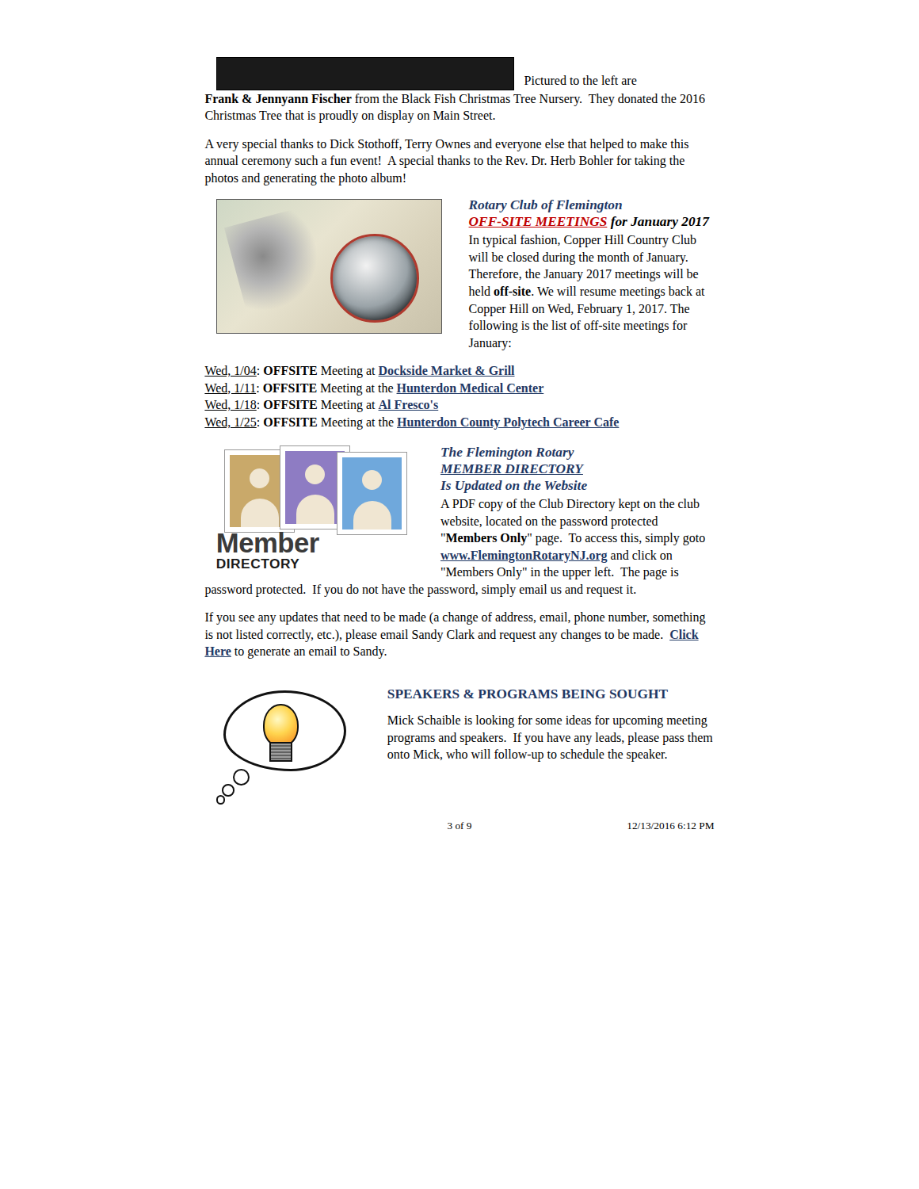Pictured to the left are
Frank & Jennyann Fischer from the Black Fish Christmas Tree Nursery. They donated the 2016 Christmas Tree that is proudly on display on Main Street.
A very special thanks to Dick Stothoff, Terry Ownes and everyone else that helped to make this annual ceremony such a fun event! A special thanks to the Rev. Dr. Herb Bohler for taking the photos and generating the photo album!
Rotary Club of Flemington
OFF-SITE MEETINGS for January 2017
In typical fashion, Copper Hill Country Club will be closed during the month of January. Therefore, the January 2017 meetings will be held off-site. We will resume meetings back at Copper Hill on Wed, February 1, 2017. The following is the list of off-site meetings for January:
Wed, 1/04: OFFSITE Meeting at Dockside Market & Grill
Wed, 1/11: OFFSITE Meeting at the Hunterdon Medical Center
Wed, 1/18: OFFSITE Meeting at Al Fresco's
Wed, 1/25: OFFSITE Meeting at the Hunterdon County Polytech Career Cafe
Member
DIRECTORY
The Flemington Rotary
MEMBER DIRECTORY
Is Updated on the Website
A PDF copy of the Club Directory kept on the club website, located on the password protected "Members Only" page. To access this, simply goto www.FlemingtonRotaryNJ.org and click on "Members Only" in the upper left. The page is password protected. If you do not have the password, simply email us and request it.
If you see any updates that need to be made (a change of address, email, phone number, something is not listed correctly, etc.), please email Sandy Clark and request any changes to be made. Click Here to generate an email to Sandy.
SPEAKERS & PROGRAMS BEING SOUGHT
Mick Schaible is looking for some ideas for upcoming meeting programs and speakers. If you have any leads, please pass them onto Mick, who will follow-up to schedule the speaker.
3 of 9
12/13/2016 6:12 PM